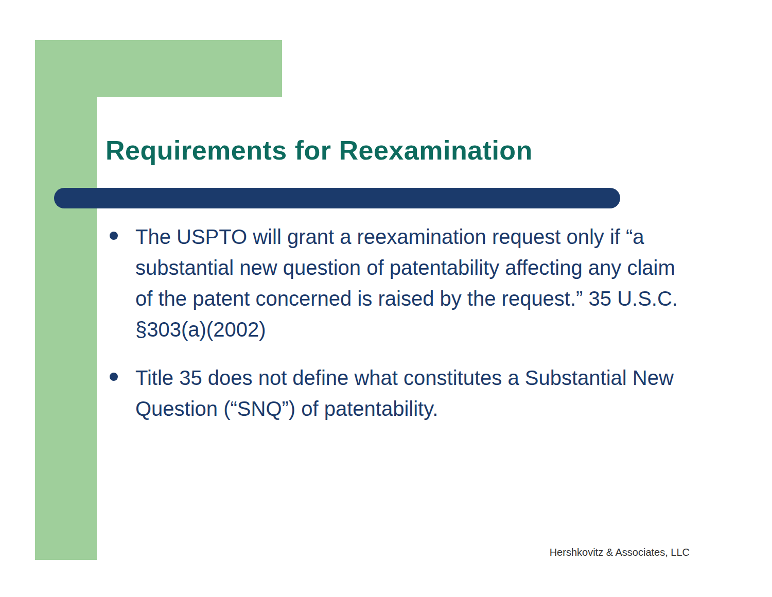Requirements for Reexamination
The USPTO will grant a reexamination request only if “a substantial new question of patentability affecting any claim of the patent concerned is raised by the request.” 35 U.S.C. §303(a)(2002)
Title 35 does not define what constitutes a Substantial New Question (“SNQ”) of patentability.
Hershkovitz & Associates, LLC